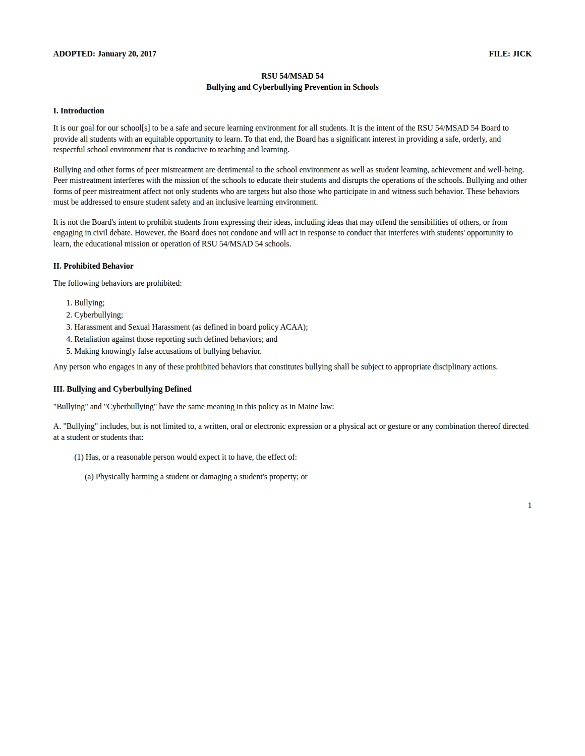ADOPTED: January 20, 2017 FILE: JICK
RSU 54/MSAD 54 Bullying and Cyberbullying Prevention in Schools
I. Introduction
It is our goal for our school[s] to be a safe and secure learning environment for all students. It is the intent of the RSU 54/MSAD 54 Board to provide all students with an equitable opportunity to learn. To that end, the Board has a significant interest in providing a safe, orderly, and respectful school environment that is conducive to teaching and learning.
Bullying and other forms of peer mistreatment are detrimental to the school environment as well as student learning, achievement and well-being. Peer mistreatment interferes with the mission of the schools to educate their students and disrupts the operations of the schools. Bullying and other forms of peer mistreatment affect not only students who are targets but also those who participate in and witness such behavior. These behaviors must be addressed to ensure student safety and an inclusive learning environment.
It is not the Board's intent to prohibit students from expressing their ideas, including ideas that may offend the sensibilities of others, or from engaging in civil debate. However, the Board does not condone and will act in response to conduct that interferes with students' opportunity to learn, the educational mission or operation of RSU 54/MSAD 54 schools.
II. Prohibited Behavior
The following behaviors are prohibited:
Bullying;
Cyberbullying;
Harassment and Sexual Harassment (as defined in board policy ACAA);
Retaliation against those reporting such defined behaviors; and
Making knowingly false accusations of bullying behavior.
Any person who engages in any of these prohibited behaviors that constitutes bullying shall be subject to appropriate disciplinary actions.
III. Bullying and Cyberbullying Defined
"Bullying" and "Cyberbullying" have the same meaning in this policy as in Maine law:
A. "Bullying" includes, but is not limited to, a written, oral or electronic expression or a physical act or gesture or any combination thereof directed at a student or students that:
(1) Has, or a reasonable person would expect it to have, the effect of:
(a) Physically harming a student or damaging a student's property; or
1